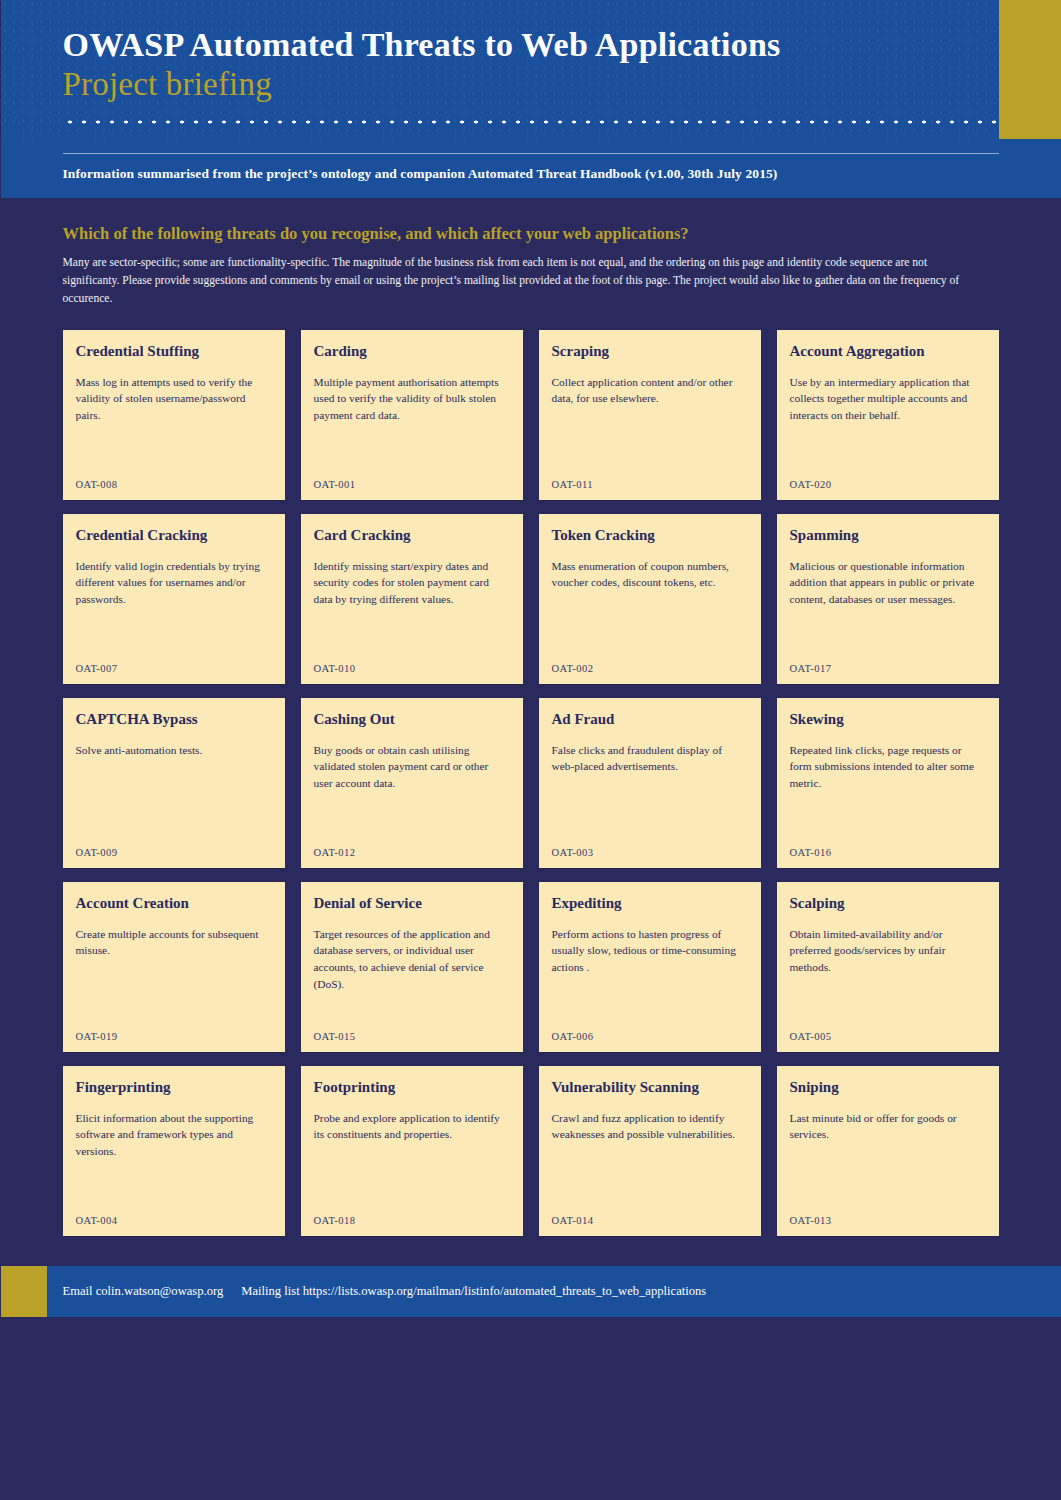OWASP Automated Threats to Web Applications Project briefing
Information summarised from the project’s ontology and companion Automated Threat Handbook (v1.00, 30th July 2015)
Which of the following threats do you recognise, and which affect your web applications?
Many are sector-specific; some are functionality-specific. The magnitude of the business risk from each item is not equal, and the ordering on this page and identity code sequence are not significanty. Please provide suggestions and comments by email or using the project’s mailing list provided at the foot of this page. The project would also like to gather data on the frequency of occurence.
Credential Stuffing
Mass log in attempts used to verify the validity of stolen username/password pairs.
OAT-008
Carding
Multiple payment authorisation attempts used to verify the validity of bulk stolen payment card data.
OAT-001
Scraping
Collect application content and/or other data, for use elsewhere.
OAT-011
Account Aggregation
Use by an intermediary application that collects together multiple accounts and interacts on their behalf.
OAT-020
Credential Cracking
Identify valid login credentials by trying different values for usernames and/or passwords.
OAT-007
Card Cracking
Identify missing start/expiry dates and security codes for stolen payment card data by trying different values.
OAT-010
Token Cracking
Mass enumeration of coupon numbers, voucher codes, discount tokens, etc.
OAT-002
Spamming
Malicious or questionable information addition that appears in public or private content, databases or user messages.
OAT-017
CAPTCHA Bypass
Solve anti-automation tests.
OAT-009
Cashing Out
Buy goods or obtain cash utilising validated stolen payment card or other user account data.
OAT-012
Ad Fraud
False clicks and fraudulent display of web-placed advertisements.
OAT-003
Skewing
Repeated link clicks, page requests or form submissions intended to alter some metric.
OAT-016
Account Creation
Create multiple accounts for subsequent misuse.
OAT-019
Denial of Service
Target resources of the application and database servers, or individual user accounts, to achieve denial of service (DoS).
OAT-015
Expediting
Perform actions to hasten progress of usually slow, tedious or time-consuming actions .
OAT-006
Scalping
Obtain limited-availability and/or preferred goods/services by unfair methods.
OAT-005
Fingerprinting
Elicit information about the supporting software and framework types and versions.
OAT-004
Footprinting
Probe and explore application to identify its constituents and properties.
OAT-018
Vulnerability Scanning
Crawl and fuzz application to identify weaknesses and possible vulnerabilities.
OAT-014
Sniping
Last minute bid or offer for goods or services.
OAT-013
Email colin.watson@owasp.org Mailing list https://lists.owasp.org/mailman/listinfo/automated_threats_to_web_applications